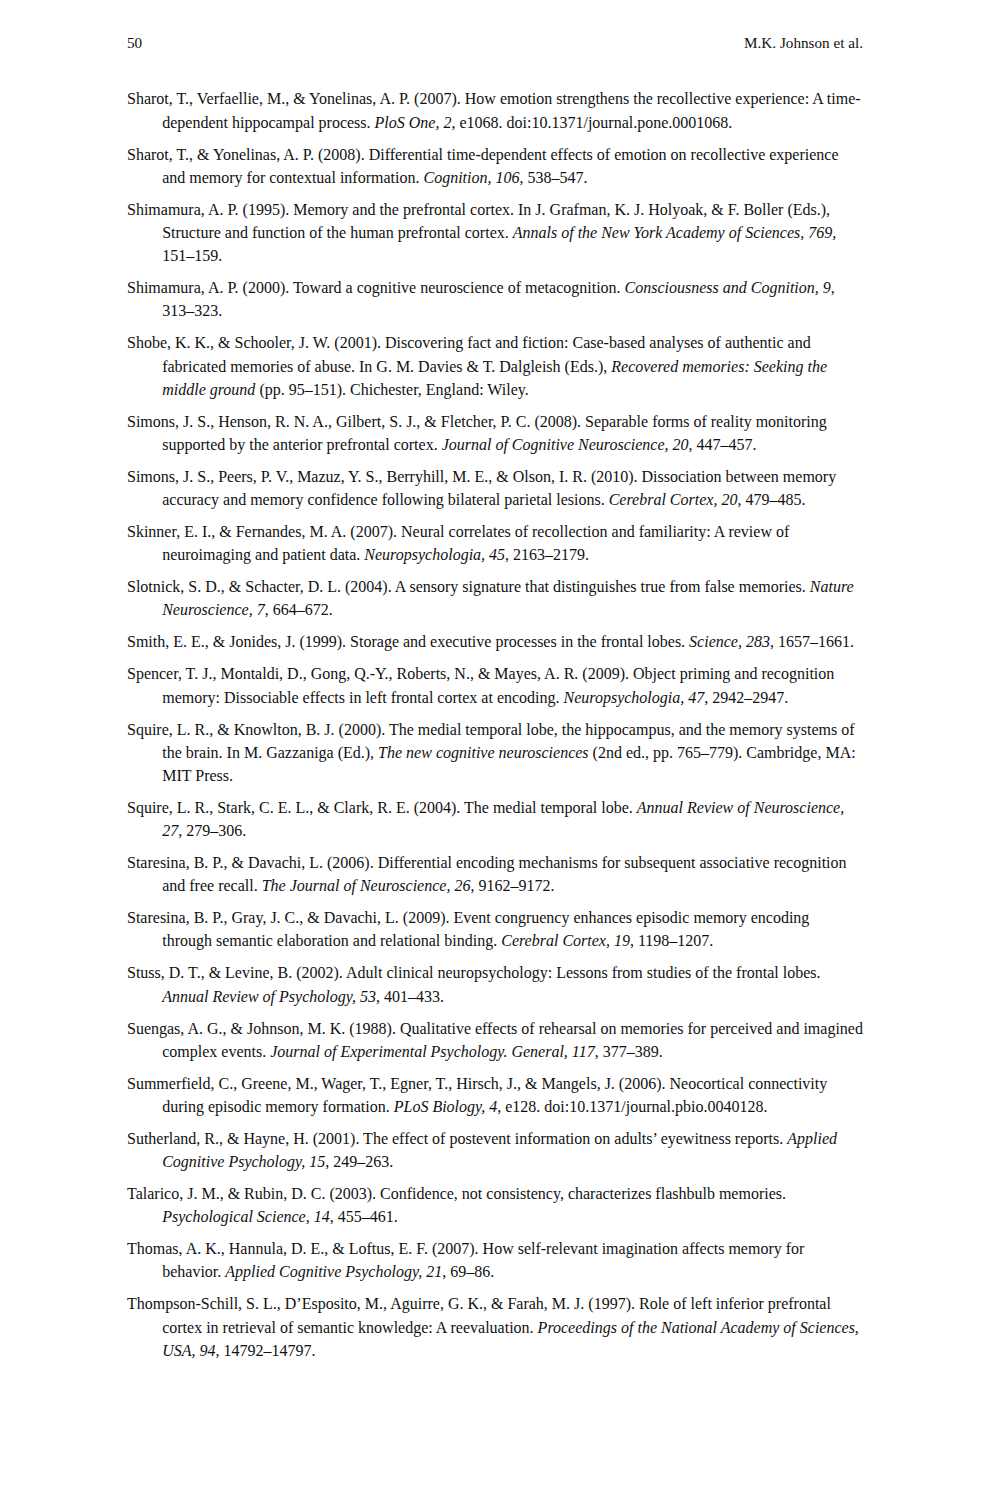50 M.K. Johnson et al.
Sharot, T., Verfaellie, M., & Yonelinas, A. P. (2007). How emotion strengthens the recollective experience: A time-dependent hippocampal process. PloS One, 2, e1068. doi:10.1371/journal.pone.0001068.
Sharot, T., & Yonelinas, A. P. (2008). Differential time-dependent effects of emotion on recollective experience and memory for contextual information. Cognition, 106, 538–547.
Shimamura, A. P. (1995). Memory and the prefrontal cortex. In J. Grafman, K. J. Holyoak, & F. Boller (Eds.), Structure and function of the human prefrontal cortex. Annals of the New York Academy of Sciences, 769, 151–159.
Shimamura, A. P. (2000). Toward a cognitive neuroscience of metacognition. Consciousness and Cognition, 9, 313–323.
Shobe, K. K., & Schooler, J. W. (2001). Discovering fact and fiction: Case-based analyses of authentic and fabricated memories of abuse. In G. M. Davies & T. Dalgleish (Eds.), Recovered memories: Seeking the middle ground (pp. 95–151). Chichester, England: Wiley.
Simons, J. S., Henson, R. N. A., Gilbert, S. J., & Fletcher, P. C. (2008). Separable forms of reality monitoring supported by the anterior prefrontal cortex. Journal of Cognitive Neuroscience, 20, 447–457.
Simons, J. S., Peers, P. V., Mazuz, Y. S., Berryhill, M. E., & Olson, I. R. (2010). Dissociation between memory accuracy and memory confidence following bilateral parietal lesions. Cerebral Cortex, 20, 479–485.
Skinner, E. I., & Fernandes, M. A. (2007). Neural correlates of recollection and familiarity: A review of neuroimaging and patient data. Neuropsychologia, 45, 2163–2179.
Slotnick, S. D., & Schacter, D. L. (2004). A sensory signature that distinguishes true from false memories. Nature Neuroscience, 7, 664–672.
Smith, E. E., & Jonides, J. (1999). Storage and executive processes in the frontal lobes. Science, 283, 1657–1661.
Spencer, T. J., Montaldi, D., Gong, Q.-Y., Roberts, N., & Mayes, A. R. (2009). Object priming and recognition memory: Dissociable effects in left frontal cortex at encoding. Neuropsychologia, 47, 2942–2947.
Squire, L. R., & Knowlton, B. J. (2000). The medial temporal lobe, the hippocampus, and the memory systems of the brain. In M. Gazzaniga (Ed.), The new cognitive neurosciences (2nd ed., pp. 765–779). Cambridge, MA: MIT Press.
Squire, L. R., Stark, C. E. L., & Clark, R. E. (2004). The medial temporal lobe. Annual Review of Neuroscience, 27, 279–306.
Staresina, B. P., & Davachi, L. (2006). Differential encoding mechanisms for subsequent associative recognition and free recall. The Journal of Neuroscience, 26, 9162–9172.
Staresina, B. P., Gray, J. C., & Davachi, L. (2009). Event congruency enhances episodic memory encoding through semantic elaboration and relational binding. Cerebral Cortex, 19, 1198–1207.
Stuss, D. T., & Levine, B. (2002). Adult clinical neuropsychology: Lessons from studies of the frontal lobes. Annual Review of Psychology, 53, 401–433.
Suengas, A. G., & Johnson, M. K. (1988). Qualitative effects of rehearsal on memories for perceived and imagined complex events. Journal of Experimental Psychology. General, 117, 377–389.
Summerfield, C., Greene, M., Wager, T., Egner, T., Hirsch, J., & Mangels, J. (2006). Neocortical connectivity during episodic memory formation. PLoS Biology, 4, e128. doi:10.1371/journal.pbio.0040128.
Sutherland, R., & Hayne, H. (2001). The effect of postevent information on adults’ eyewitness reports. Applied Cognitive Psychology, 15, 249–263.
Talarico, J. M., & Rubin, D. C. (2003). Confidence, not consistency, characterizes flashbulb memories. Psychological Science, 14, 455–461.
Thomas, A. K., Hannula, D. E., & Loftus, E. F. (2007). How self-relevant imagination affects memory for behavior. Applied Cognitive Psychology, 21, 69–86.
Thompson-Schill, S. L., D’Esposito, M., Aguirre, G. K., & Farah, M. J. (1997). Role of left inferior prefrontal cortex in retrieval of semantic knowledge: A reevaluation. Proceedings of the National Academy of Sciences, USA, 94, 14792–14797.